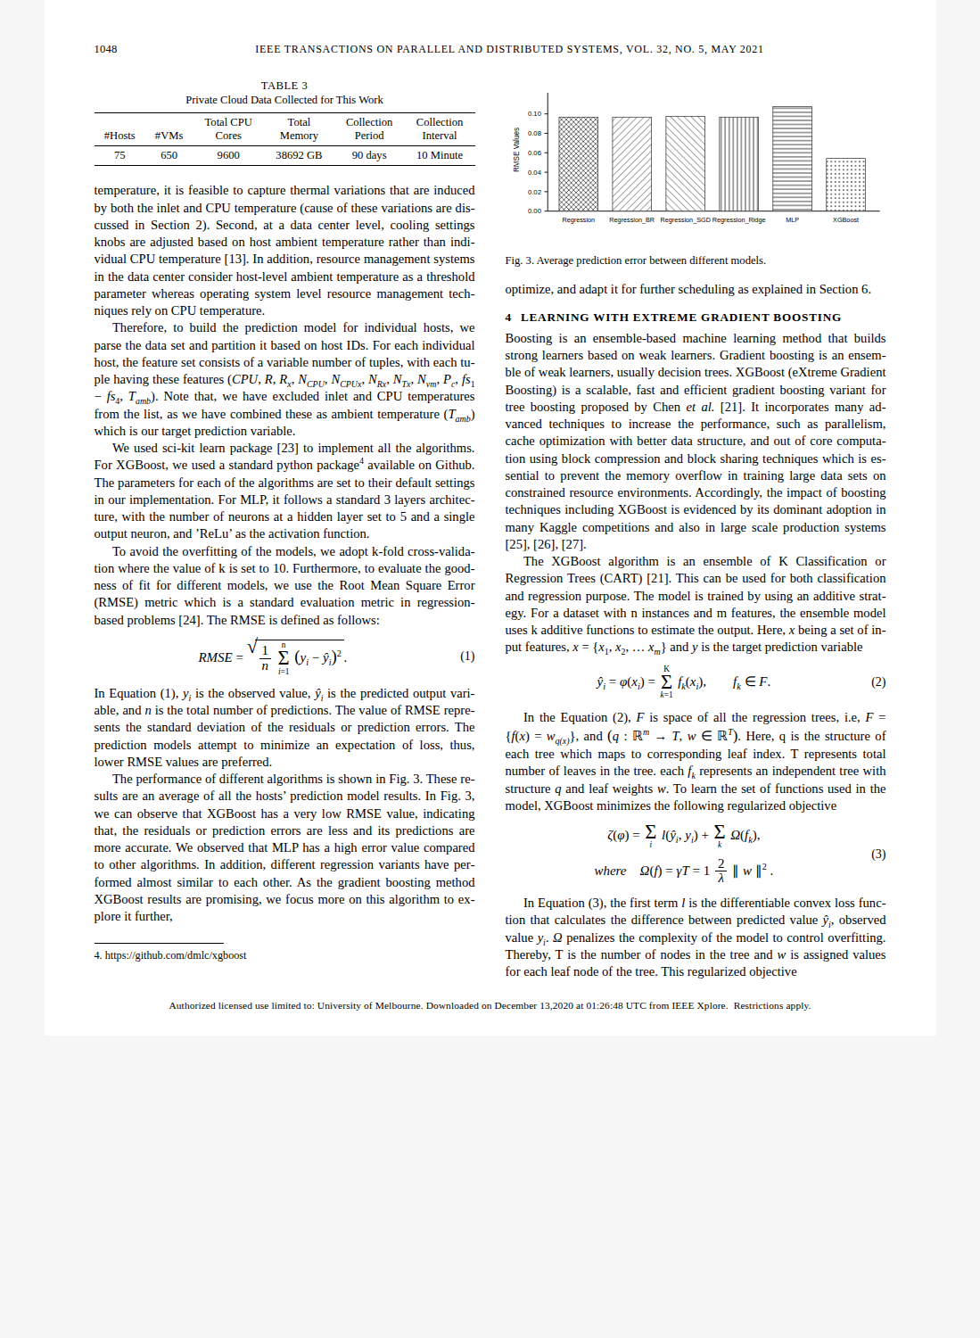1048
IEEE Transactions on Parallel and Distributed Systems, Vol. 32, No. 5, May 2021
TABLE 3 Private Cloud Data Collected for This Work
| #Hosts | #VMs | Total CPU Cores | Total Memory | Collection Period | Collection Interval |
| --- | --- | --- | --- | --- | --- |
| 75 | 650 | 9600 | 38692 GB | 90 days | 10 Minute |
temperature, it is feasible to capture thermal variations that are induced by both the inlet and CPU temperature (cause of these variations are discussed in Section 2). Second, at a data center level, cooling settings knobs are adjusted based on host ambient temperature rather than individual CPU temperature [13]. In addition, resource management systems in the data center consider host-level ambient temperature as a threshold parameter whereas operating system level resource management techniques rely on CPU temperature.
Therefore, to build the prediction model for individual hosts, we parse the data set and partition it based on host IDs. For each individual host, the feature set consists of a variable number of tuples, with each tuple having these features (CPU, R, Rx, NCPU, NCPUx, NRx, NTx, Nvm, Pc, fs1 − fs4, Tamb). Note that, we have excluded inlet and CPU temperatures from the list, as we have combined these as ambient temperature (Tamb) which is our target prediction variable.
We used sci-kit learn package [23] to implement all the algorithms. For XGBoost, we used a standard python package4 available on Github. The parameters for each of the algorithms are set to their default settings in our implementation. For MLP, it follows a standard 3 layers architecture, with the number of neurons at a hidden layer set to 5 and a single output neuron, and ’ReLu’ as the activation function.
To avoid the overfitting of the models, we adopt k-fold cross-validation where the value of k is set to 10. Furthermore, to evaluate the goodness of fit for different models, we use the Root Mean Square Error (RMSE) metric which is a standard evaluation metric in regression-based problems [24]. The RMSE is defined as follows:
RMSE = 1 n nΣi=1 (yi − ŷi)2 .
(1)
In Equation (1), yi is the observed value, ŷi is the predicted output variable, and n is the total number of predictions. The value of RMSE represents the standard deviation of the residuals or prediction errors. The prediction models attempt to minimize an expectation of loss, thus, lower RMSE values are preferred.
The performance of different algorithms is shown in Fig. 3. These results are an average of all the hosts’ prediction model results. In Fig. 3, we can observe that XGBoost has a very low RMSE value, indicating that, the residuals or prediction errors are less and its predictions are more accurate. We observed that MLP has a high error value compared to other algorithms. In addition, different regression variants have performed almost similar to each other. As the gradient boosting method XGBoost results are promising, we focus more on this algorithm to explore it further,
4. https://github.com/dmlc/xgboost
0.00 0.02 0.04 0.06 0.08 0.10 RMSE Values Regression Regression_BR Regression_SGD Regression_Ridge MLP XGBoost
Fig. 3. Average prediction error between different models.
optimize, and adapt it for further scheduling as explained in Section 6.
4 Learning With Extreme Gradient Boosting
Boosting is an ensemble-based machine learning method that builds strong learners based on weak learners. Gradient boosting is an ensemble of weak learners, usually decision trees. XGBoost (eXtreme Gradient Boosting) is a scalable, fast and efficient gradient boosting variant for tree boosting proposed by Chen et al. [21]. It incorporates many advanced techniques to increase the performance, such as parallelism, cache optimization with better data structure, and out of core computation using block compression and block sharing techniques which is essential to prevent the memory overflow in training large data sets on constrained resource environments. Accordingly, the impact of boosting techniques including XGBoost is evidenced by its dominant adoption in many Kaggle competitions and also in large scale production systems [25], [26], [27].
The XGBoost algorithm is an ensemble of K Classification or Regression Trees (CART) [21]. This can be used for both classification and regression purpose. The model is trained by using an additive strategy. For a dataset with n instances and m features, the ensemble model uses k additive functions to estimate the output. Here, x being a set of input features, x = {x1, x2, … xm} and y is the target prediction variable
ŷi = φ(xi) = KΣk=1 fk(xi), fk ∈ F.
(2)
In the Equation (2), F is space of all the regression trees, i.e, F = {f(x) = wq(x)}, and (q : ℝm → T, w ∈ ℝT). Here, q is the structure of each tree which maps to corresponding leaf index. T represents total number of leaves in the tree. each fk represents an independent tree with structure q and leaf weights w. To learn the set of functions used in the model, XGBoost minimizes the following regularized objective
ζ(φ) = Σi l(ŷi, yi) + Σk Ω(fk),
where Ω(f) = γT = 1 2 λ ∥ w ∥2 .
(3)
In Equation (3), the first term l is the differentiable convex loss function that calculates the difference between predicted value ŷi, observed value yi. Ω penalizes the complexity of the model to control overfitting. Thereby, T is the number of nodes in the tree and w is assigned values for each leaf node of the tree. This regularized objective
Authorized licensed use limited to: University of Melbourne. Downloaded on December 13,2020 at 01:26:48 UTC from IEEE Xplore. Restrictions apply.